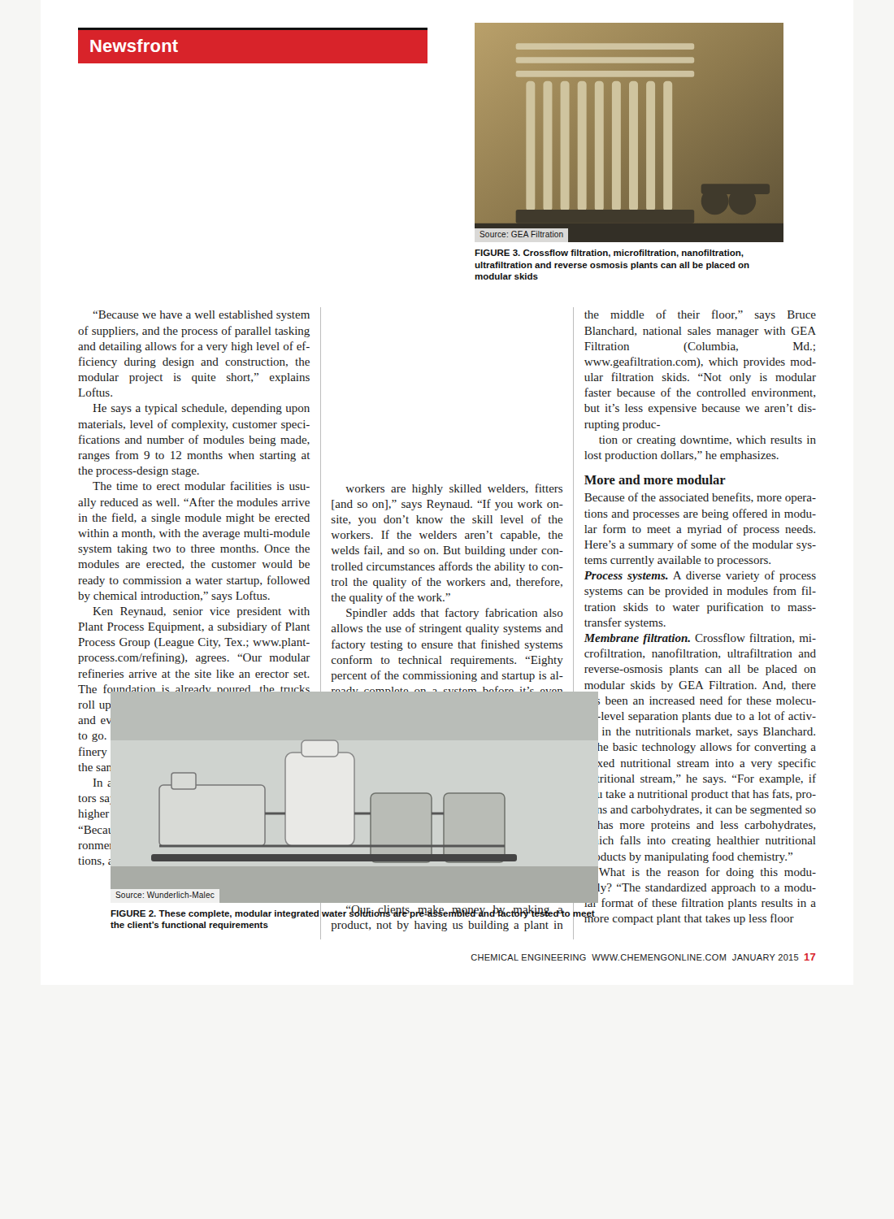Newsfront
Source: GEA Filtration
FIGURE 3. Crossflow filtration, microfiltration, nanofiltration, ultrafiltration and reverse osmosis plants can all be placed on modular skids
“Because we have a well established system of suppliers, and the process of parallel tasking and detailing allows for a very high level of efficiency during design and construction, the modular project is quite short,” explains Loftus.
He says a typical schedule, depending upon materials, level of complexity, customer specifications and number of modules being made, ranges from 9 to 12 months when starting at the process-design stage.
The time to erect modular facilities is usually reduced as well. “After the modules arrive in the field, a single module might be erected within a month, with the average multi-module system taking two to three months. Once the modules are erected, the customer would be ready to commission a water startup, followed by chemical introduction,” says Loftus.
Ken Reynaud, senior vice president with Plant Process Equipment, a subsidiary of Plant Process Group (League City, Tex.; www.plant-process.com/refining), agrees. “Our modular refineries arrive at the site like an erector set. The foundation is already poured, the trucks roll up, a crane lifts the modules off the truck, and everything is efficiently set up and ready to go. The time it takes to erect a modular refinery is dramatically less than to stick-build the same size facility.”
In addition to shortened schedules, fabricators say the quality of modular systems is often higher than conventionally built systems. “Because we are building in a controlled environment we have workers at designated stations, and those
workers are highly skilled welders, fitters [and so on],” says Reynaud. “If you work onsite, you don’t know the skill level of the workers. If the welders aren’t capable, the welds fail, and so on. But building under controlled circumstances affords the ability to control the quality of the workers and, therefore, the quality of the work.”
Spindler adds that factory fabrication also allows the use of stringent quality systems and factory testing to ensure that finished systems conform to technical requirements. “Eighty percent of the commissioning and startup is already complete on a system before it’s even shipped to the site,” he says.
Finally, there are also cost efficiencies. “Because our design is very precise and we are working within the known space of a well-defined structural frame, and because we detail every isometric, we have a fully detailed bill of materials, upon which our assembly shop can rely,” explains Loftus. “So, when they place the order for materials, our shop doesn’t order excess, which assists with cost efficiency. In traditional stick-build, extra materials are always ordered for contingency planning, which drives up costs.”
“Our clients make money by making a product, not by having us building a plant in the middle of their floor,” says Bruce Blanchard, national sales manager with GEA Filtration (Columbia, Md.; www.geafiltration.com), which provides modular filtration skids. “Not only is modular faster because of the controlled environment, but it’s less expensive because we aren’t disrupting produc-
tion or creating downtime, which results in lost production dollars,” he emphasizes.
More and more modular
Because of the associated benefits, more operations and processes are being offered in modular form to meet a myriad of process needs. Here’s a summary of some of the modular systems currently available to processors.
Process systems. A diverse variety of process systems can be provided in modules from filtration skids to water purification to mass-transfer systems.
Membrane filtration. Crossflow filtration, microfiltration, nanofiltration, ultrafiltration and reverse-osmosis plants can all be placed on modular skids by GEA Filtration. And, there has been an increased need for these molecular-level separation plants due to a lot of activity in the nutritionals market, says Blanchard. “The basic technology allows for converting a mixed nutritional stream into a very specific nutritional stream,” he says. “For example, if you take a nutritional product that has fats, proteins and carbohydrates, it can be segmented so it has more proteins and less carbohydrates, which falls into creating healthier nutritional products by manipulating food chemistry.”
What is the reason for doing this modularly? “The standardized approach to a modular format of these filtration plants results in a more compact plant that takes up less floor
Source: Wunderlich-Malec
FIGURE 2. These complete, modular integrated water solutions are pre-assembled and factory tested to meet the client’s functional requirements
CHEMICAL ENGINEERING WWW.CHEMENGONLINE.COM JANUARY 201517